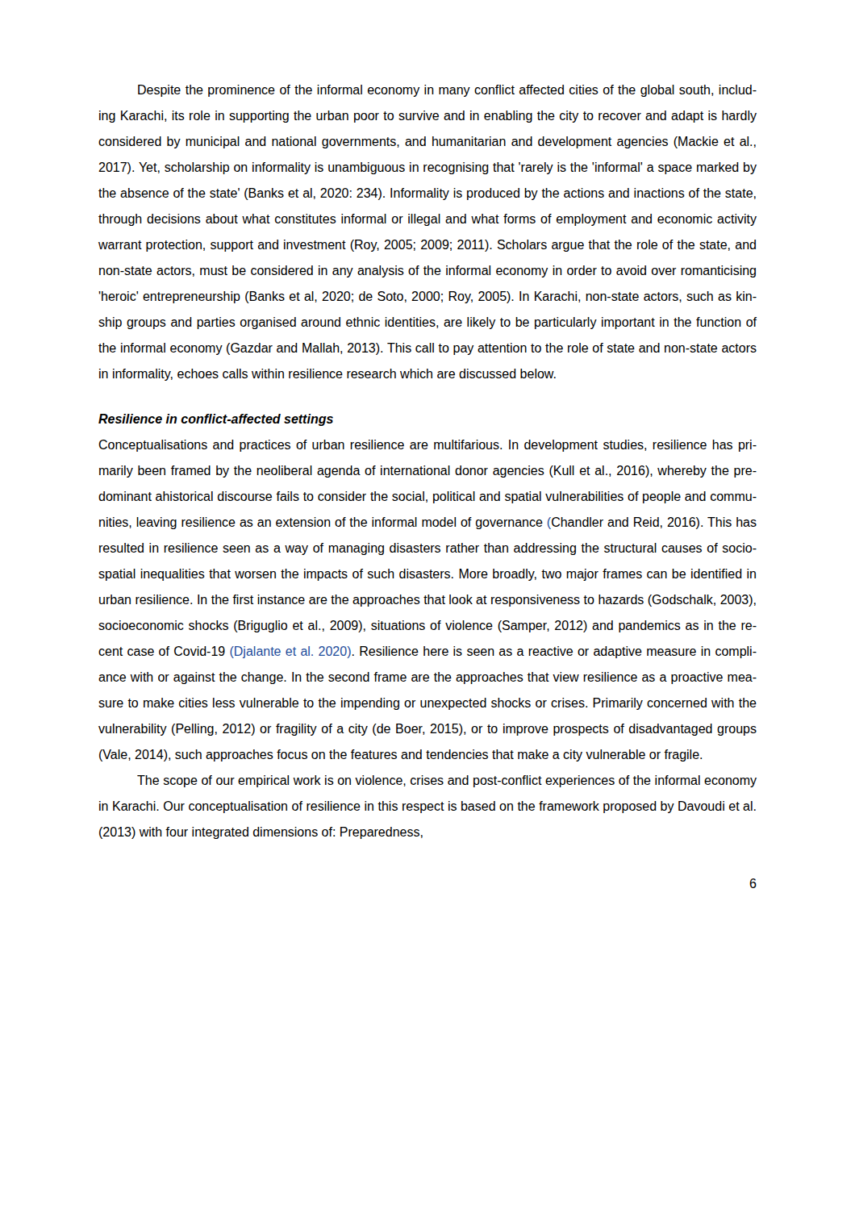Despite the prominence of the informal economy in many conflict affected cities of the global south, including Karachi, its role in supporting the urban poor to survive and in enabling the city to recover and adapt is hardly considered by municipal and national governments, and humanitarian and development agencies (Mackie et al., 2017). Yet, scholarship on informality is unambiguous in recognising that 'rarely is the 'informal' a space marked by the absence of the state' (Banks et al, 2020: 234). Informality is produced by the actions and inactions of the state, through decisions about what constitutes informal or illegal and what forms of employment and economic activity warrant protection, support and investment (Roy, 2005; 2009; 2011). Scholars argue that the role of the state, and non-state actors, must be considered in any analysis of the informal economy in order to avoid over romanticising 'heroic' entrepreneurship (Banks et al, 2020; de Soto, 2000; Roy, 2005). In Karachi, non-state actors, such as kinship groups and parties organised around ethnic identities, are likely to be particularly important in the function of the informal economy (Gazdar and Mallah, 2013). This call to pay attention to the role of state and non-state actors in informality, echoes calls within resilience research which are discussed below.
Resilience in conflict-affected settings
Conceptualisations and practices of urban resilience are multifarious. In development studies, resilience has primarily been framed by the neoliberal agenda of international donor agencies (Kull et al., 2016), whereby the predominant ahistorical discourse fails to consider the social, political and spatial vulnerabilities of people and communities, leaving resilience as an extension of the informal model of governance (Chandler and Reid, 2016). This has resulted in resilience seen as a way of managing disasters rather than addressing the structural causes of socio-spatial inequalities that worsen the impacts of such disasters. More broadly, two major frames can be identified in urban resilience. In the first instance are the approaches that look at responsiveness to hazards (Godschalk, 2003), socioeconomic shocks (Briguglio et al., 2009), situations of violence (Samper, 2012) and pandemics as in the recent case of Covid-19 (Djalante et al. 2020). Resilience here is seen as a reactive or adaptive measure in compliance with or against the change. In the second frame are the approaches that view resilience as a proactive measure to make cities less vulnerable to the impending or unexpected shocks or crises. Primarily concerned with the vulnerability (Pelling, 2012) or fragility of a city (de Boer, 2015), or to improve prospects of disadvantaged groups (Vale, 2014), such approaches focus on the features and tendencies that make a city vulnerable or fragile.
The scope of our empirical work is on violence, crises and post-conflict experiences of the informal economy in Karachi. Our conceptualisation of resilience in this respect is based on the framework proposed by Davoudi et al. (2013) with four integrated dimensions of: Preparedness,
6